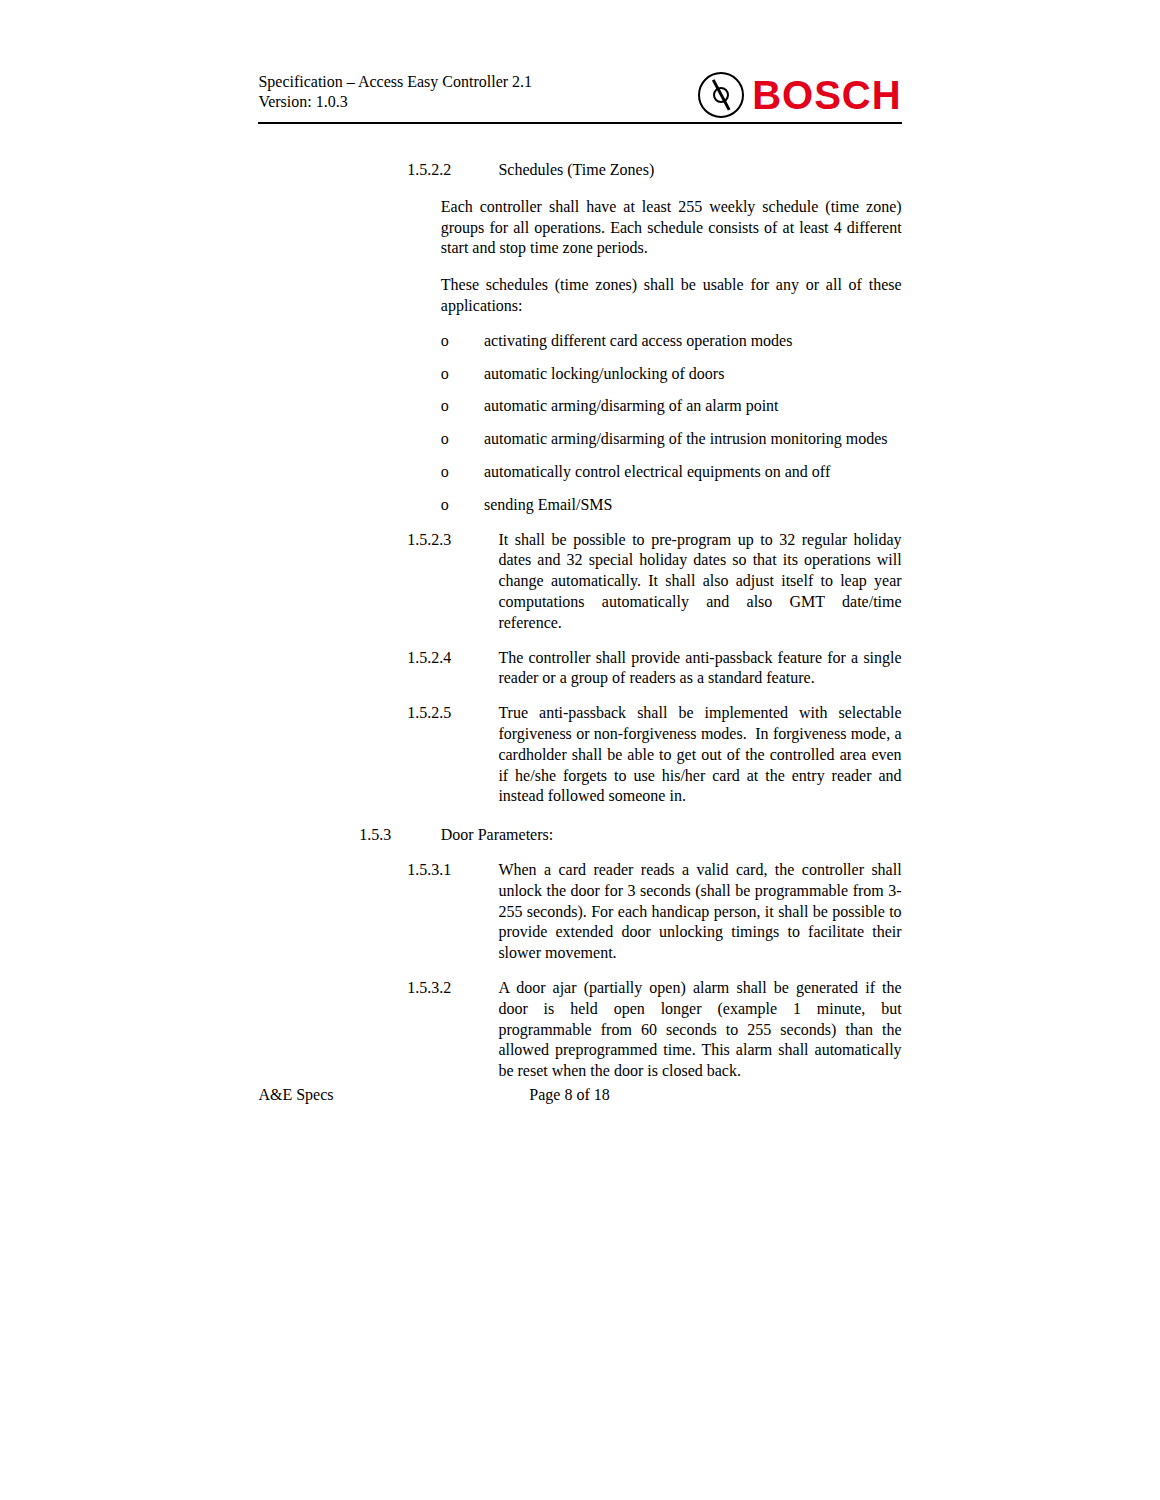Specification – Access Easy Controller 2.1
Version: 1.0.3
BOSCH
1.5.2.2
Schedules (Time Zones)
Each controller shall have at least 255 weekly schedule (time zone) groups for all operations. Each schedule consists of at least 4 different start and stop time zone periods.
These schedules (time zones) shall be usable for any or all of these applications:
oactivating different card access operation modes
oautomatic locking/unlocking of doors
oautomatic arming/disarming of an alarm point
oautomatic arming/disarming of the intrusion monitoring modes
oautomatically control electrical equipments on and off
osending Email/SMS
1.5.2.3
It shall be possible to pre-program up to 32 regular holiday dates and 32 special holiday dates so that its operations will change automatically. It shall also adjust itself to leap year computations automatically and also GMT date/time reference.
1.5.2.4
The controller shall provide anti-passback feature for a single reader or a group of readers as a standard feature.
1.5.2.5
True anti-passback shall be implemented with selectable forgiveness or non-forgiveness modes. In forgiveness mode, a cardholder shall be able to get out of the controlled area even if he/she forgets to use his/her card at the entry reader and instead followed someone in.
1.5.3
Door Parameters:
1.5.3.1
When a card reader reads a valid card, the controller shall unlock the door for 3 seconds (shall be programmable from 3-255 seconds). For each handicap person, it shall be possible to provide extended door unlocking timings to facilitate their slower movement.
1.5.3.2
A door ajar (partially open) alarm shall be generated if the door is held open longer (example 1 minute, but programmable from 60 seconds to 255 seconds) than the allowed preprogrammed time. This alarm shall automatically be reset when the door is closed back.
A&E Specs
Page 8 of 18